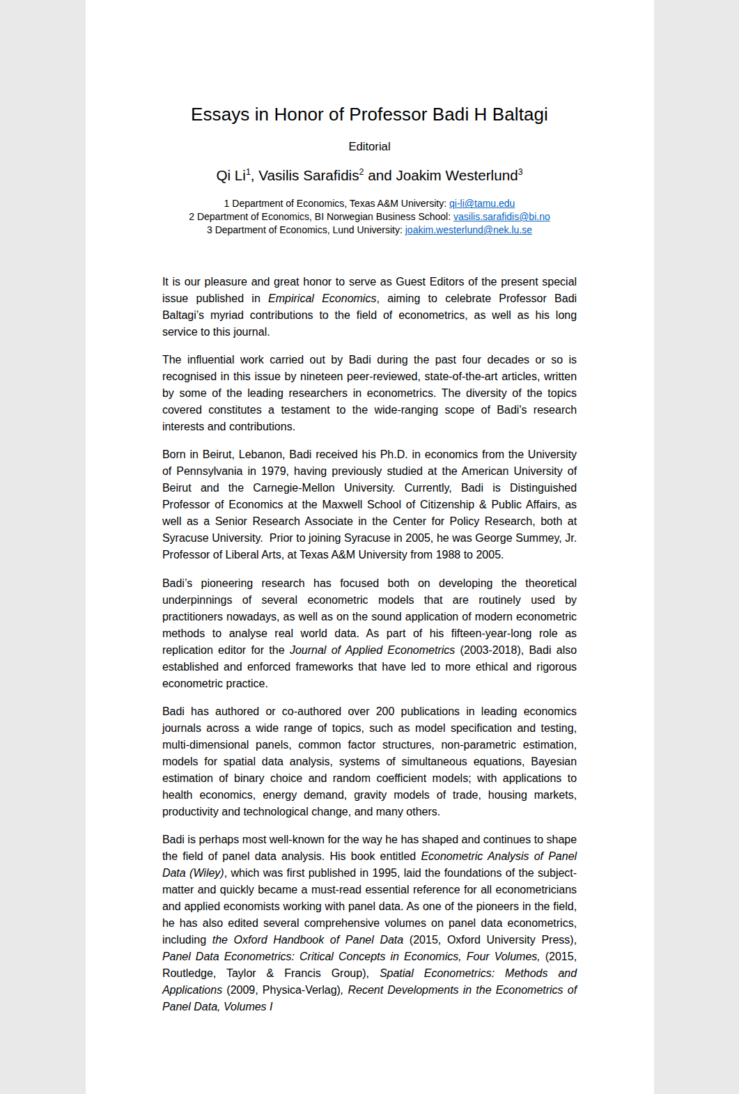Essays in Honor of Professor Badi H Baltagi
Editorial
Qi Li1, Vasilis Sarafidis2 and Joakim Westerlund3
1 Department of Economics, Texas A&M University: qi-li@tamu.edu
2 Department of Economics, BI Norwegian Business School: vasilis.sarafidis@bi.no
3 Department of Economics, Lund University: joakim.westerlund@nek.lu.se
It is our pleasure and great honor to serve as Guest Editors of the present special issue published in Empirical Economics, aiming to celebrate Professor Badi Baltagi’s myriad contributions to the field of econometrics, as well as his long service to this journal.
The influential work carried out by Badi during the past four decades or so is recognised in this issue by nineteen peer-reviewed, state-of-the-art articles, written by some of the leading researchers in econometrics. The diversity of the topics covered constitutes a testament to the wide-ranging scope of Badi's research interests and contributions.
Born in Beirut, Lebanon, Badi received his Ph.D. in economics from the University of Pennsylvania in 1979, having previously studied at the American University of Beirut and the Carnegie-Mellon University. Currently, Badi is Distinguished Professor of Economics at the Maxwell School of Citizenship & Public Affairs, as well as a Senior Research Associate in the Center for Policy Research, both at Syracuse University. Prior to joining Syracuse in 2005, he was George Summey, Jr. Professor of Liberal Arts, at Texas A&M University from 1988 to 2005.
Badi’s pioneering research has focused both on developing the theoretical underpinnings of several econometric models that are routinely used by practitioners nowadays, as well as on the sound application of modern econometric methods to analyse real world data. As part of his fifteen-year-long role as replication editor for the Journal of Applied Econometrics (2003-2018), Badi also established and enforced frameworks that have led to more ethical and rigorous econometric practice.
Badi has authored or co-authored over 200 publications in leading economics journals across a wide range of topics, such as model specification and testing, multi-dimensional panels, common factor structures, non-parametric estimation, models for spatial data analysis, systems of simultaneous equations, Bayesian estimation of binary choice and random coefficient models; with applications to health economics, energy demand, gravity models of trade, housing markets, productivity and technological change, and many others.
Badi is perhaps most well-known for the way he has shaped and continues to shape the field of panel data analysis. His book entitled Econometric Analysis of Panel Data (Wiley), which was first published in 1995, laid the foundations of the subject-matter and quickly became a must-read essential reference for all econometricians and applied economists working with panel data. As one of the pioneers in the field, he has also edited several comprehensive volumes on panel data econometrics, including the Oxford Handbook of Panel Data (2015, Oxford University Press), Panel Data Econometrics: Critical Concepts in Economics, Four Volumes, (2015, Routledge, Taylor & Francis Group), Spatial Econometrics: Methods and Applications (2009, Physica-Verlag), Recent Developments in the Econometrics of Panel Data, Volumes I